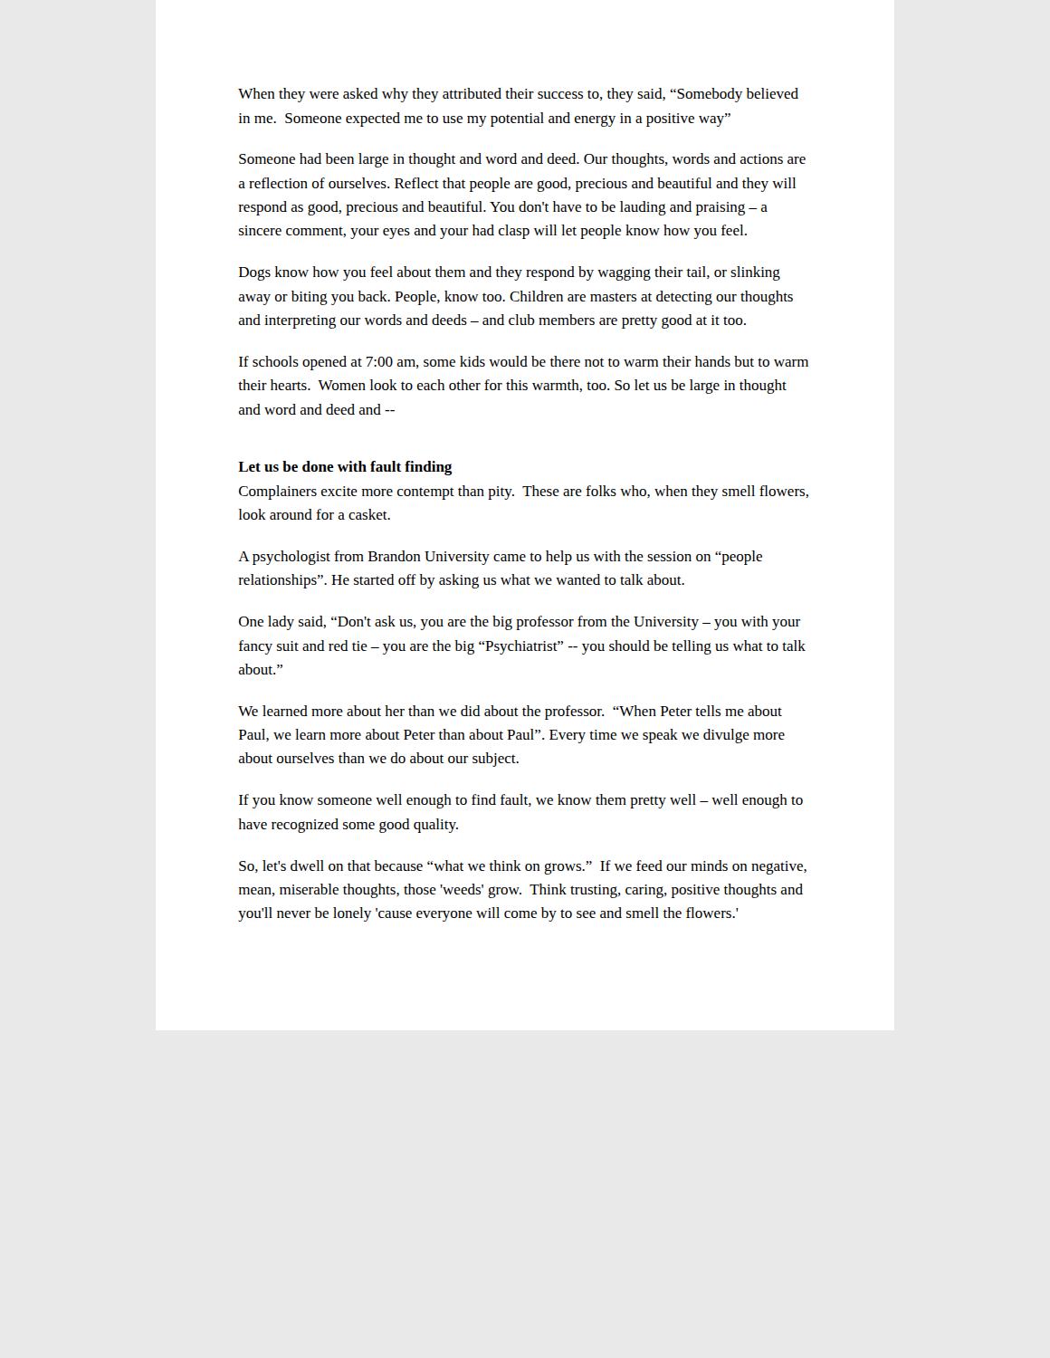When they were asked why they attributed their success to, they said, “Somebody believed in me. Someone expected me to use my potential and energy in a positive way”
Someone had been large in thought and word and deed. Our thoughts, words and actions are a reflection of ourselves. Reflect that people are good, precious and beautiful and they will respond as good, precious and beautiful. You don't have to be lauding and praising – a sincere comment, your eyes and your had clasp will let people know how you feel.
Dogs know how you feel about them and they respond by wagging their tail, or slinking away or biting you back. People, know too. Children are masters at detecting our thoughts and interpreting our words and deeds – and club members are pretty good at it too.
If schools opened at 7:00 am, some kids would be there not to warm their hands but to warm their hearts. Women look to each other for this warmth, too. So let us be large in thought and word and deed and --
Let us be done with fault finding
Complainers excite more contempt than pity. These are folks who, when they smell flowers, look around for a casket.
A psychologist from Brandon University came to help us with the session on “people relationships”. He started off by asking us what we wanted to talk about.
One lady said, “Don't ask us, you are the big professor from the University – you with your fancy suit and red tie – you are the big “Psychiatrist” -- you should be telling us what to talk about.”
We learned more about her than we did about the professor. “When Peter tells me about Paul, we learn more about Peter than about Paul”. Every time we speak we divulge more about ourselves than we do about our subject.
If you know someone well enough to find fault, we know them pretty well – well enough to have recognized some good quality.
So, let's dwell on that because “what we think on grows.” If we feed our minds on negative, mean, miserable thoughts, those 'weeds' grow. Think trusting, caring, positive thoughts and you'll never be lonely 'cause everyone will come by to see and smell the flowers.'